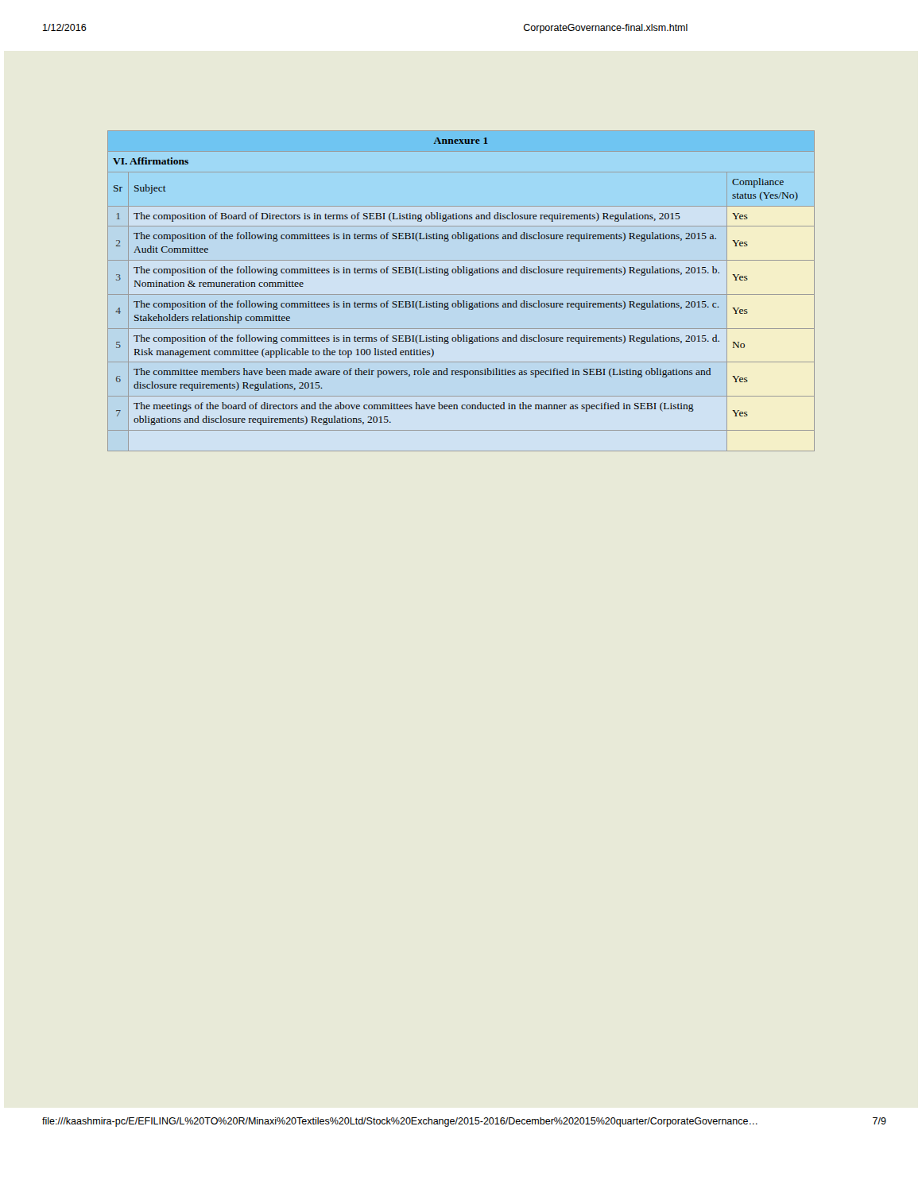1/12/2016
CorporateGovernance-final.xlsm.html
| Annexure 1 |
| VI. Affirmations |
| Sr | Subject | Compliance status (Yes/No) |
| 1 | The composition of Board of Directors is in terms of SEBI (Listing obligations and disclosure requirements) Regulations, 2015 | Yes |
| 2 | The composition of the following committees is in terms of SEBI(Listing obligations and disclosure requirements) Regulations, 2015 a. Audit Committee | Yes |
| 3 | The composition of the following committees is in terms of SEBI(Listing obligations and disclosure requirements) Regulations, 2015. b. Nomination & remuneration committee | Yes |
| 4 | The composition of the following committees is in terms of SEBI(Listing obligations and disclosure requirements) Regulations, 2015. c. Stakeholders relationship committee | Yes |
| 5 | The composition of the following committees is in terms of SEBI(Listing obligations and disclosure requirements) Regulations, 2015. d. Risk management committee (applicable to the top 100 listed entities) | No |
| 6 | The committee members have been made aware of their powers, role and responsibilities as specified in SEBI (Listing obligations and disclosure requirements) Regulations, 2015. | Yes |
| 7 | The meetings of the board of directors and the above committees have been conducted in the manner as specified in SEBI (Listing obligations and disclosure requirements) Regulations, 2015. | Yes |
file:///kaashmira-pc/E/EFILING/L%20TO%20R/Minaxi%20Textiles%20Ltd/Stock%20Exchange/2015-2016/December%202015%20quarter/CorporateGovernance…
7/9